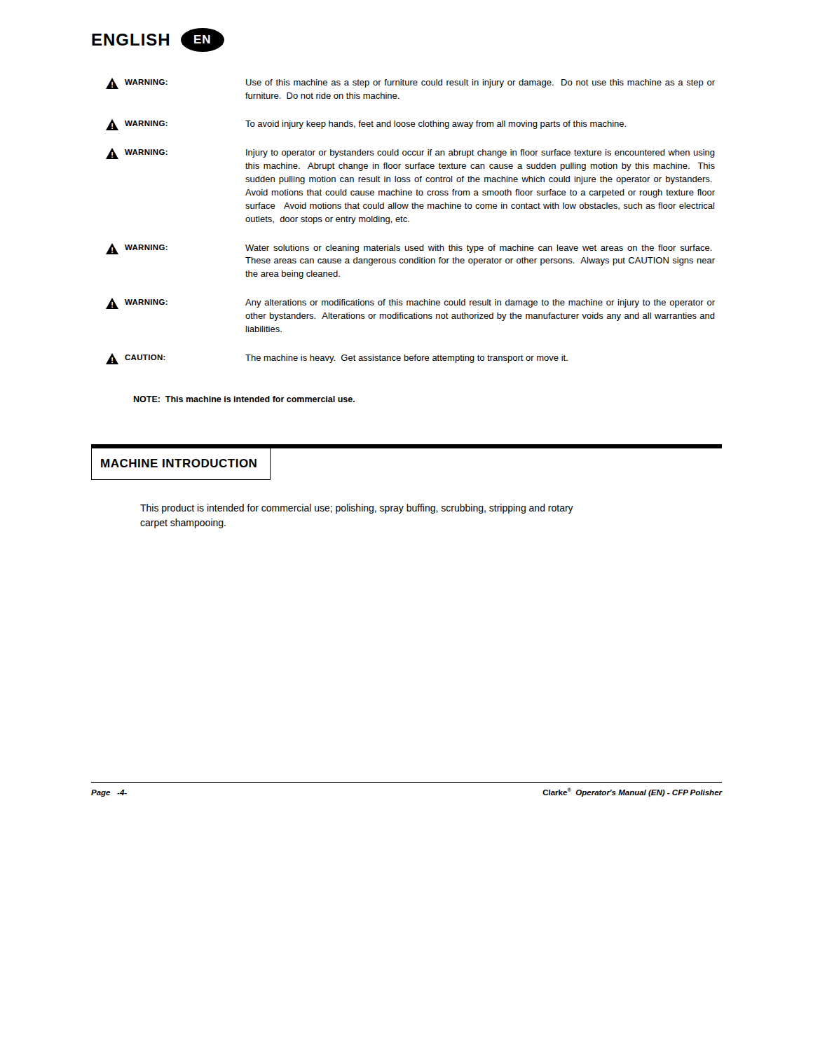ENGLISH
EN
! WARNING:
Use of this machine as a step or furniture could result in injury or damage. Do not use this machine as a step or furniture. Do not ride on this machine.
! WARNING:
To avoid injury keep hands, feet and loose clothing away from all moving parts of this machine.
! WARNING:
Injury to operator or bystanders could occur if an abrupt change in floor surface texture is encountered when using this machine. Abrupt change in floor surface texture can cause a sudden pulling motion by this machine. This sudden pulling motion can result in loss of control of the machine which could injure the operator or bystanders. Avoid motions that could cause machine to cross from a smooth floor surface to a carpeted or rough texture floor surface Avoid motions that could allow the machine to come in contact with low obstacles, such as floor electrical outlets, door stops or entry molding, etc.
! WARNING:
Water solutions or cleaning materials used with this type of machine can leave wet areas on the floor surface. These areas can cause a dangerous condition for the operator or other persons. Always put CAUTION signs near the area being cleaned.
! WARNING:
Any alterations or modifications of this machine could result in damage to the machine or injury to the operator or other bystanders. Alterations or modifications not authorized by the manufacturer voids any and all warranties and liabilities.
! CAUTION:
The machine is heavy. Get assistance before attempting to transport or move it.
NOTE: This machine is intended for commercial use.
MACHINE INTRODUCTION
This product is intended for commercial use; polishing, spray buffing, scrubbing, stripping and rotary carpet shampooing.
Page -4-
Clarke® Operator's Manual (EN) - CFP Polisher